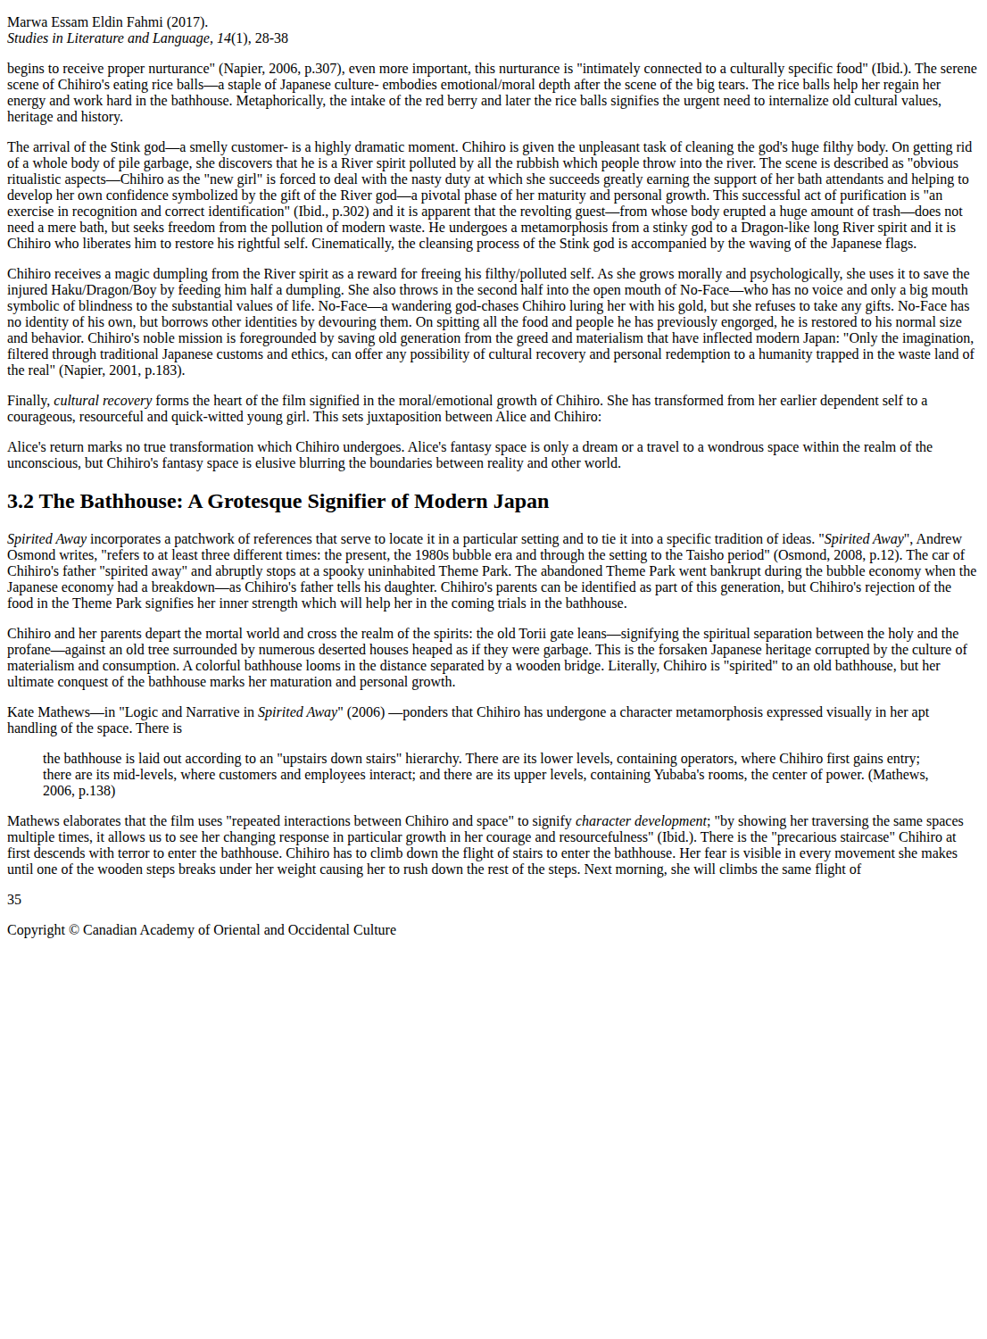Marwa Essam Eldin Fahmi (2017).
Studies in Literature and Language, 14(1), 28-38
begins to receive proper nurturance" (Napier, 2006, p.307), even more important, this nurturance is "intimately connected to a culturally specific food" (Ibid.). The serene scene of Chihiro's eating rice balls—a staple of Japanese culture- embodies emotional/moral depth after the scene of the big tears. The rice balls help her regain her energy and work hard in the bathhouse. Metaphorically, the intake of the red berry and later the rice balls signifies the urgent need to internalize old cultural values, heritage and history.
The arrival of the Stink god—a smelly customer- is a highly dramatic moment. Chihiro is given the unpleasant task of cleaning the god's huge filthy body. On getting rid of a whole body of pile garbage, she discovers that he is a River spirit polluted by all the rubbish which people throw into the river. The scene is described as "obvious ritualistic aspects—Chihiro as the "new girl" is forced to deal with the nasty duty at which she succeeds greatly earning the support of her bath attendants and helping to develop her own confidence symbolized by the gift of the River god—a pivotal phase of her maturity and personal growth. This successful act of purification is "an exercise in recognition and correct identification" (Ibid., p.302) and it is apparent that the revolting guest—from whose body erupted a huge amount of trash—does not need a mere bath, but seeks freedom from the pollution of modern waste. He undergoes a metamorphosis from a stinky god to a Dragon-like long River spirit and it is Chihiro who liberates him to restore his rightful self. Cinematically, the cleansing process of the Stink god is accompanied by the waving of the Japanese flags.
Chihiro receives a magic dumpling from the River spirit as a reward for freeing his filthy/polluted self. As she grows morally and psychologically, she uses it to save the injured Haku/Dragon/Boy by feeding him half a dumpling. She also throws in the second half into the open mouth of No-Face—who has no voice and only a big mouth symbolic of blindness to the substantial values of life. No-Face—a wandering god-chases Chihiro luring her with his gold, but she refuses to take any gifts. No-Face has no identity of his own, but borrows other identities by devouring them. On spitting all the food and people he has previously engorged, he is restored to his normal size and behavior. Chihiro's noble mission is foregrounded by saving old generation from the greed and materialism that have inflected modern Japan: "Only the imagination, filtered through traditional Japanese customs and ethics, can offer any possibility of cultural recovery and personal redemption to a humanity trapped in the waste land of the real" (Napier, 2001, p.183).
Finally, cultural recovery forms the heart of the film signified in the moral/emotional growth of Chihiro. She has transformed from her earlier dependent self to a courageous, resourceful and quick-witted young girl. This sets juxtaposition between Alice and Chihiro:
Alice's return marks no true transformation which Chihiro undergoes. Alice's fantasy space is only a dream or a travel to a wondrous space within the realm of the unconscious, but Chihiro's fantasy space is elusive blurring the boundaries between reality and other world.
3.2 The Bathhouse: A Grotesque Signifier of Modern Japan
Spirited Away incorporates a patchwork of references that serve to locate it in a particular setting and to tie it into a specific tradition of ideas. "Spirited Away", Andrew Osmond writes, "refers to at least three different times: the present, the 1980s bubble era and through the setting to the Taisho period" (Osmond, 2008, p.12). The car of Chihiro's father "spirited away" and abruptly stops at a spooky uninhabited Theme Park. The abandoned Theme Park went bankrupt during the bubble economy when the Japanese economy had a breakdown—as Chihiro's father tells his daughter. Chihiro's parents can be identified as part of this generation, but Chihiro's rejection of the food in the Theme Park signifies her inner strength which will help her in the coming trials in the bathhouse.
Chihiro and her parents depart the mortal world and cross the realm of the spirits: the old Torii gate leans—signifying the spiritual separation between the holy and the profane—against an old tree surrounded by numerous deserted houses heaped as if they were garbage. This is the forsaken Japanese heritage corrupted by the culture of materialism and consumption. A colorful bathhouse looms in the distance separated by a wooden bridge. Literally, Chihiro is "spirited" to an old bathhouse, but her ultimate conquest of the bathhouse marks her maturation and personal growth.
Kate Mathews—in "Logic and Narrative in Spirited Away" (2006) —ponders that Chihiro has undergone a character metamorphosis expressed visually in her apt handling of the space. There is
the bathhouse is laid out according to an "upstairs down stairs" hierarchy. There are its lower levels, containing operators, where Chihiro first gains entry; there are its mid-levels, where customers and employees interact; and there are its upper levels, containing Yubaba's rooms, the center of power. (Mathews, 2006, p.138)
Mathews elaborates that the film uses "repeated interactions between Chihiro and space" to signify character development; "by showing her traversing the same spaces multiple times, it allows us to see her changing response in particular growth in her courage and resourcefulness" (Ibid.). There is the "precarious staircase" Chihiro at first descends with terror to enter the bathhouse. Chihiro has to climb down the flight of stairs to enter the bathhouse. Her fear is visible in every movement she makes until one of the wooden steps breaks under her weight causing her to rush down the rest of the steps. Next morning, she will climbs the same flight of
35
Copyright © Canadian Academy of Oriental and Occidental Culture